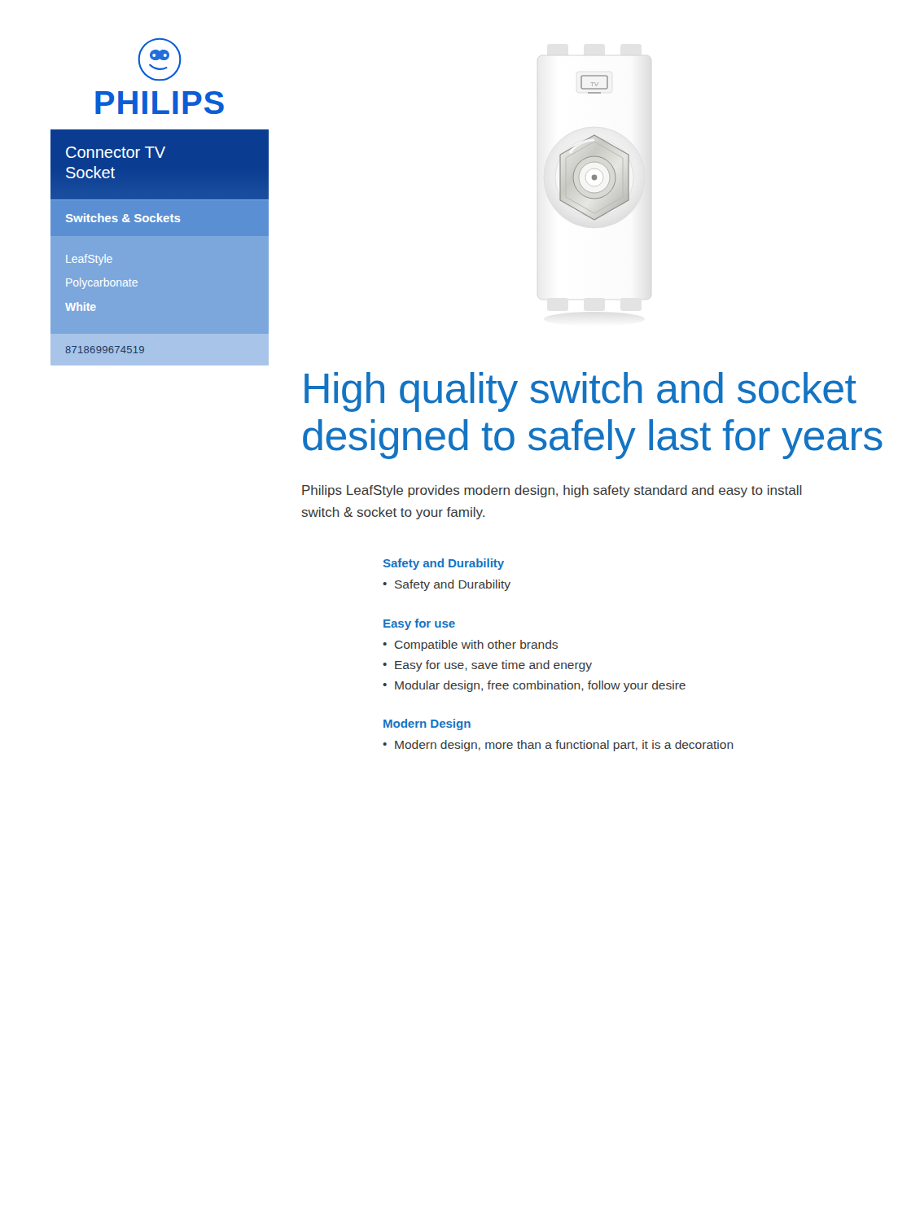PHILIPS
Connector TV
Socket
Switches & Sockets
LeafStyle
Polycarbonate
White
8718699674519
TV
High quality switch and socket designed to safely last for years
Philips LeafStyle provides modern design, high safety standard and easy to install switch & socket to your family.
Safety and Durability
Safety and Durability
Easy for use
Compatible with other brands
Easy for use, save time and energy
Modular design, free combination, follow your desire
Modern Design
Modern design, more than a functional part, it is a decoration